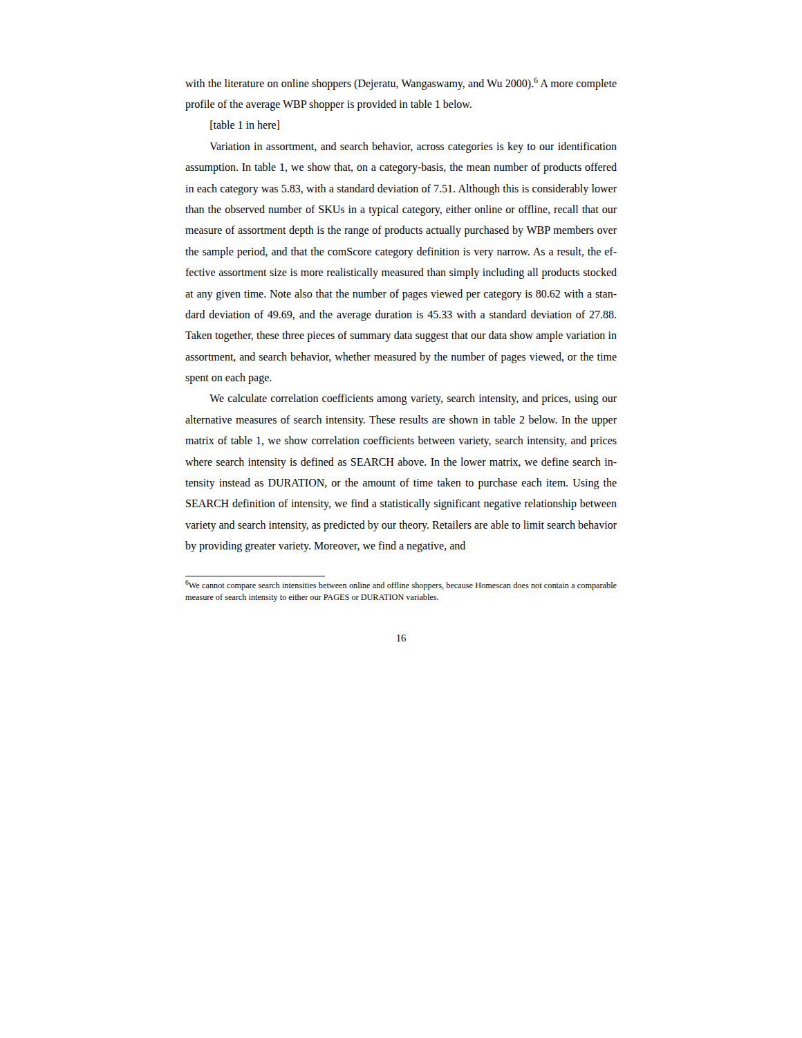with the literature on online shoppers (Dejeratu, Wangaswamy, and Wu 2000).6 A more complete profile of the average WBP shopper is provided in table 1 below.
[table 1 in here]
Variation in assortment, and search behavior, across categories is key to our identification assumption. In table 1, we show that, on a category-basis, the mean number of products offered in each category was 5.83, with a standard deviation of 7.51. Although this is considerably lower than the observed number of SKUs in a typical category, either online or offline, recall that our measure of assortment depth is the range of products actually purchased by WBP members over the sample period, and that the comScore category definition is very narrow. As a result, the effective assortment size is more realistically measured than simply including all products stocked at any given time. Note also that the number of pages viewed per category is 80.62 with a standard deviation of 49.69, and the average duration is 45.33 with a standard deviation of 27.88. Taken together, these three pieces of summary data suggest that our data show ample variation in assortment, and search behavior, whether measured by the number of pages viewed, or the time spent on each page.
We calculate correlation coefficients among variety, search intensity, and prices, using our alternative measures of search intensity. These results are shown in table 2 below. In the upper matrix of table 1, we show correlation coefficients between variety, search intensity, and prices where search intensity is defined as SEARCH above. In the lower matrix, we define search intensity instead as DURATION, or the amount of time taken to purchase each item. Using the SEARCH definition of intensity, we find a statistically significant negative relationship between variety and search intensity, as predicted by our theory. Retailers are able to limit search behavior by providing greater variety. Moreover, we find a negative, and
6 We cannot compare search intensities between online and offline shoppers, because Homescan does not contain a comparable measure of search intensity to either our PAGES or DURATION variables.
16